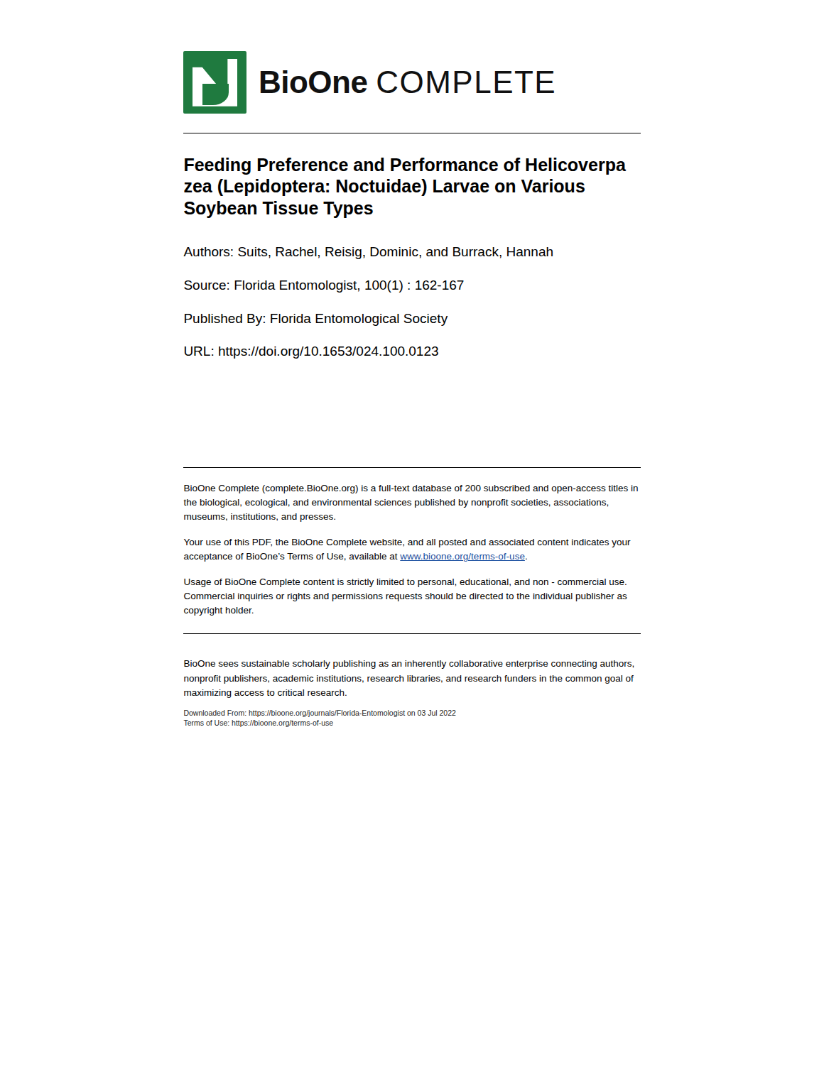BioOne COMPLETE
Feeding Preference and Performance of Helicoverpa zea (Lepidoptera: Noctuidae) Larvae on Various Soybean Tissue Types
Authors: Suits, Rachel, Reisig, Dominic, and Burrack, Hannah
Source: Florida Entomologist, 100(1) : 162-167
Published By: Florida Entomological Society
URL: https://doi.org/10.1653/024.100.0123
BioOne Complete (complete.BioOne.org) is a full-text database of 200 subscribed and open-access titles in the biological, ecological, and environmental sciences published by nonprofit societies, associations, museums, institutions, and presses.
Your use of this PDF, the BioOne Complete website, and all posted and associated content indicates your acceptance of BioOne’s Terms of Use, available at www.bioone.org/terms-of-use.
Usage of BioOne Complete content is strictly limited to personal, educational, and non - commercial use. Commercial inquiries or rights and permissions requests should be directed to the individual publisher as copyright holder.
BioOne sees sustainable scholarly publishing as an inherently collaborative enterprise connecting authors, nonprofit publishers, academic institutions, research libraries, and research funders in the common goal of maximizing access to critical research.
Downloaded From: https://bioone.org/journals/Florida-Entomologist on 03 Jul 2022
Terms of Use: https://bioone.org/terms-of-use